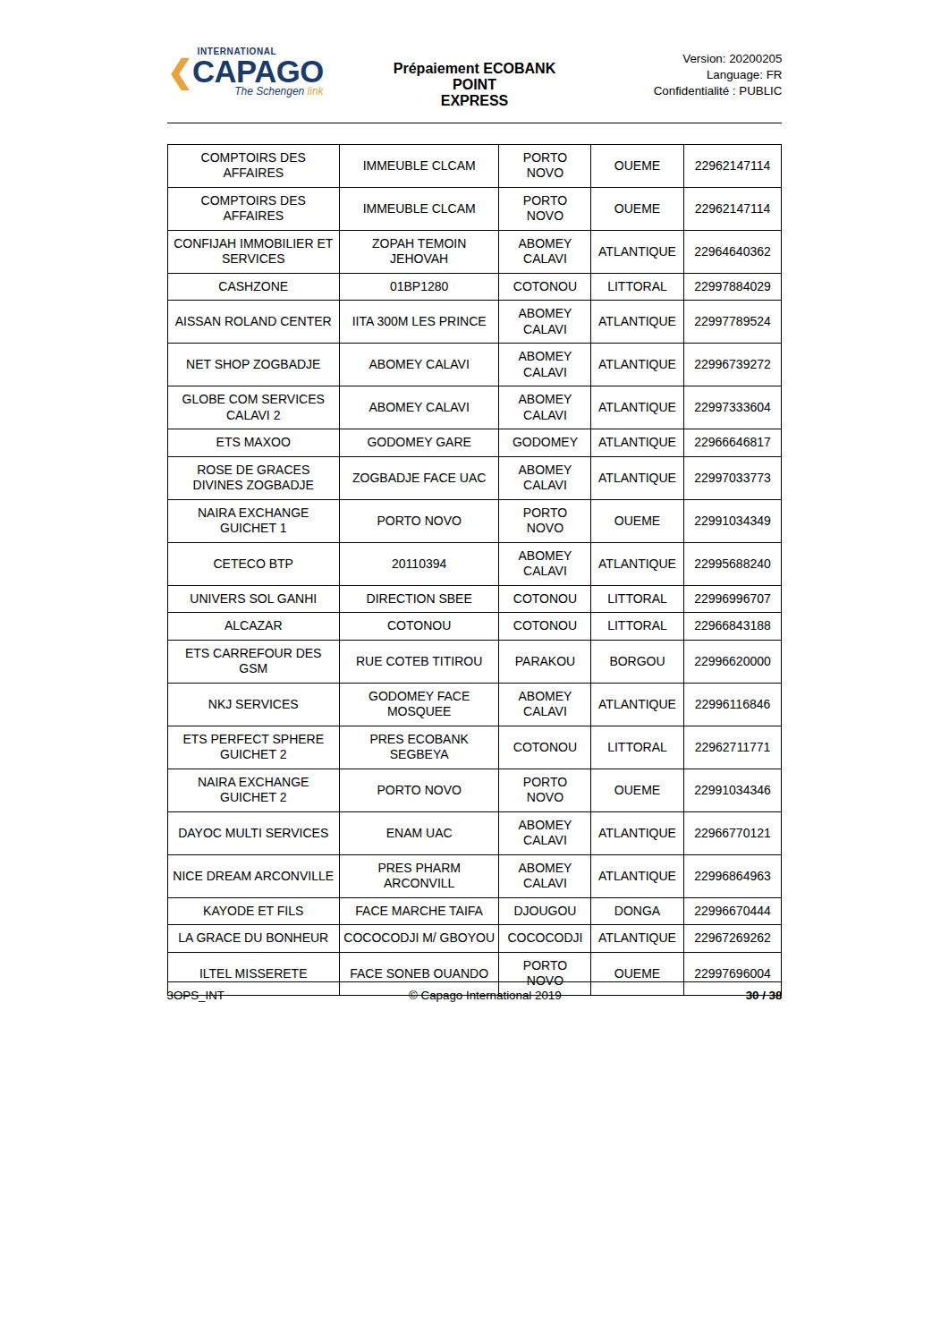INTERNATIONAL
❮CAPAGO
The Schengen link
Prépaiement ECOBANK POINT
EXPRESS
Version: 20200205
Language: FR
Confidentialité : PUBLIC
| COMPTOIRS DES AFFAIRES | IMMEUBLE CLCAM | PORTO NOVO | OUEME | 22962147114 |
| COMPTOIRS DES AFFAIRES | IMMEUBLE CLCAM | PORTO NOVO | OUEME | 22962147114 |
| CONFIJAH IMMOBILIER ET SERVICES | ZOPAH TEMOIN JEHOVAH | ABOMEY CALAVI | ATLANTIQUE | 22964640362 |
| CASHZONE | 01BP1280 | COTONOU | LITTORAL | 22997884029 |
| AISSAN ROLAND CENTER | IITA 300M LES PRINCE | ABOMEY CALAVI | ATLANTIQUE | 22997789524 |
| NET SHOP ZOGBADJE | ABOMEY CALAVI | ABOMEY CALAVI | ATLANTIQUE | 22996739272 |
| GLOBE COM SERVICES CALAVI 2 | ABOMEY CALAVI | ABOMEY CALAVI | ATLANTIQUE | 22997333604 |
| ETS MAXOO | GODOMEY GARE | GODOMEY | ATLANTIQUE | 22966646817 |
| ROSE DE GRACES DIVINES ZOGBADJE | ZOGBADJE FACE UAC | ABOMEY CALAVI | ATLANTIQUE | 22997033773 |
| NAIRA EXCHANGE GUICHET 1 | PORTO NOVO | PORTO NOVO | OUEME | 22991034349 |
| CETECO BTP | 20110394 | ABOMEY CALAVI | ATLANTIQUE | 22995688240 |
| UNIVERS SOL GANHI | DIRECTION SBEE | COTONOU | LITTORAL | 22996996707 |
| ALCAZAR | COTONOU | COTONOU | LITTORAL | 22966843188 |
| ETS CARREFOUR DES GSM | RUE COTEB TITIROU | PARAKOU | BORGOU | 22996620000 |
| NKJ SERVICES | GODOMEY FACE MOSQUEE | ABOMEY CALAVI | ATLANTIQUE | 22996116846 |
| ETS PERFECT SPHERE GUICHET 2 | PRES ECOBANK SEGBEYA | COTONOU | LITTORAL | 22962711771 |
| NAIRA EXCHANGE GUICHET 2 | PORTO NOVO | PORTO NOVO | OUEME | 22991034346 |
| DAYOC MULTI SERVICES | ENAM UAC | ABOMEY CALAVI | ATLANTIQUE | 22966770121 |
| NICE DREAM ARCONVILLE | PRES PHARM ARCONVILL | ABOMEY CALAVI | ATLANTIQUE | 22996864963 |
| KAYODE ET FILS | FACE MARCHE TAIFA | DJOUGOU | DONGA | 22996670444 |
| LA GRACE DU BONHEUR | COCOCODJI M/ GBOYOU | COCOCODJI | ATLANTIQUE | 22967269262 |
| ILTEL MISSERETE | FACE SONEB OUANDO | PORTO NOVO | OUEME | 22997696004 |
3OPS_INT
© Capago International 2019
30 / 38